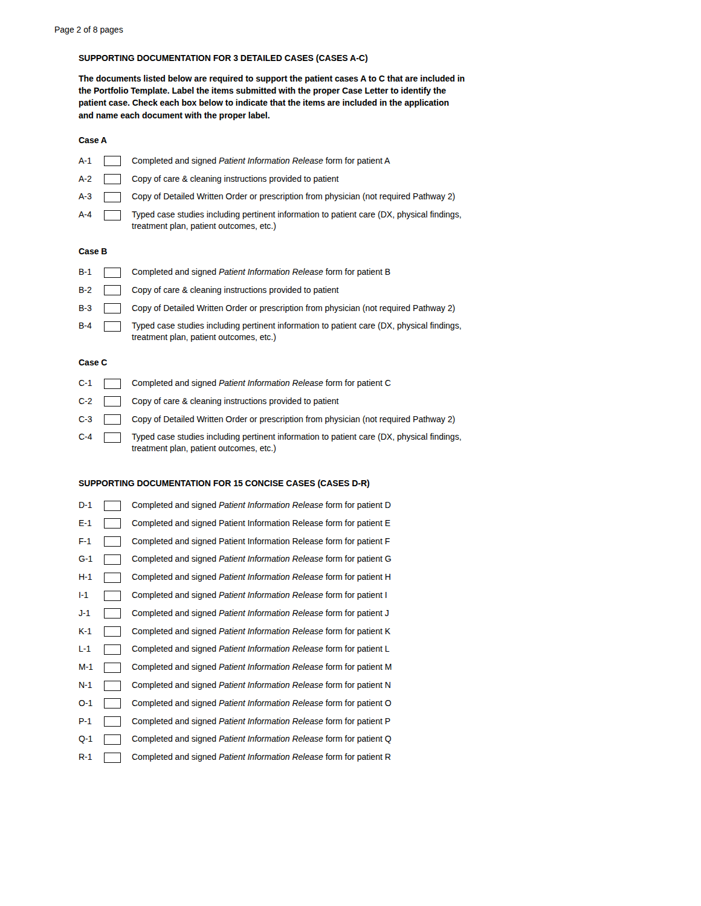Page 2 of 8 pages
SUPPORTING DOCUMENTATION FOR 3 DETAILED CASES (CASES A-C)
The documents listed below are required to support the patient cases A to C that are included in the Portfolio Template. Label the items submitted with the proper Case Letter to identify the patient case. Check each box below to indicate that the items are included in the application and name each document with the proper label.
Case A
| A-1 | | Completed and signed Patient Information Release form for patient A |
| A-2 | | Copy of care & cleaning instructions provided to patient |
| A-3 | | Copy of Detailed Written Order or prescription from physician (not required Pathway 2) |
| A-4 | | Typed case studies including pertinent information to patient care (DX, physical findings, treatment plan, patient outcomes, etc.) |
Case B
| B-1 | | Completed and signed Patient Information Release form for patient B |
| B-2 | | Copy of care & cleaning instructions provided to patient |
| B-3 | | Copy of Detailed Written Order or prescription from physician (not required Pathway 2) |
| B-4 | | Typed case studies including pertinent information to patient care (DX, physical findings, treatment plan, patient outcomes, etc.) |
Case C
| C-1 | | Completed and signed Patient Information Release form for patient C |
| C-2 | | Copy of care & cleaning instructions provided to patient |
| C-3 | | Copy of Detailed Written Order or prescription from physician (not required Pathway 2) |
| C-4 | | Typed case studies including pertinent information to patient care (DX, physical findings, treatment plan, patient outcomes, etc.) |
SUPPORTING DOCUMENTATION FOR 15 CONCISE CASES (CASES D-R)
| D-1 | | Completed and signed Patient Information Release form for patient D |
| E-1 | | Completed and signed Patient Information Release form for patient E |
| F-1 | | Completed and signed Patient Information Release form for patient F |
| G-1 | | Completed and signed Patient Information Release form for patient G |
| H-1 | | Completed and signed Patient Information Release form for patient H |
| I-1 | | Completed and signed Patient Information Release form for patient I |
| J-1 | | Completed and signed Patient Information Release form for patient J |
| K-1 | | Completed and signed Patient Information Release form for patient K |
| L-1 | | Completed and signed Patient Information Release form for patient L |
| M-1 | | Completed and signed Patient Information Release form for patient M |
| N-1 | | Completed and signed Patient Information Release form for patient N |
| O-1 | | Completed and signed Patient Information Release form for patient O |
| P-1 | | Completed and signed Patient Information Release form for patient P |
| Q-1 | | Completed and signed Patient Information Release form for patient Q |
| R-1 | | Completed and signed Patient Information Release form for patient R |